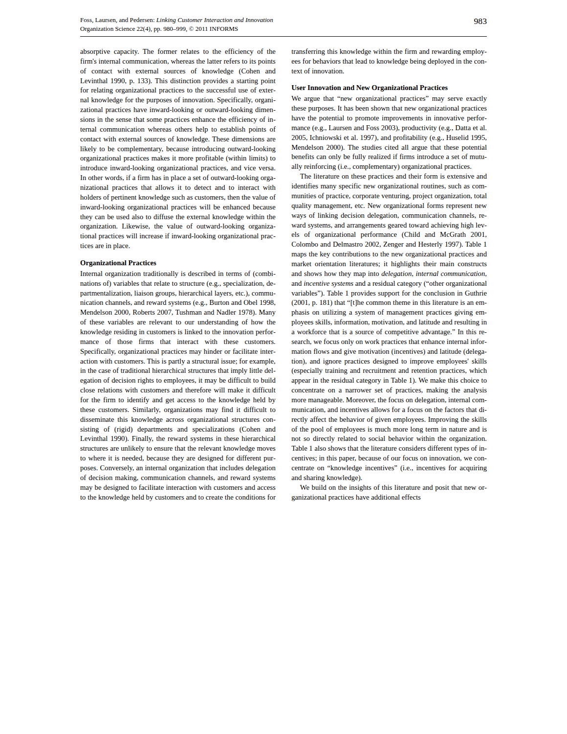Foss, Laursen, and Pedersen: Linking Customer Interaction and Innovation
Organization Science 22(4), pp. 980–999, © 2011 INFORMS
983
absorptive capacity. The former relates to the efficiency of the firm's internal communication, whereas the latter refers to its points of contact with external sources of knowledge (Cohen and Levinthal 1990, p. 133). This distinction provides a starting point for relating organizational practices to the successful use of external knowledge for the purposes of innovation. Specifically, organizational practices have inward-looking or outward-looking dimensions in the sense that some practices enhance the efficiency of internal communication whereas others help to establish points of contact with external sources of knowledge. These dimensions are likely to be complementary, because introducing outward-looking organizational practices makes it more profitable (within limits) to introduce inward-looking organizational practices, and vice versa. In other words, if a firm has in place a set of outward-looking organizational practices that allows it to detect and to interact with holders of pertinent knowledge such as customers, then the value of inward-looking organizational practices will be enhanced because they can be used also to diffuse the external knowledge within the organization. Likewise, the value of outward-looking organizational practices will increase if inward-looking organizational practices are in place.
Organizational Practices
Internal organization traditionally is described in terms of (combinations of) variables that relate to structure (e.g., specialization, departmentalization, liaison groups, hierarchical layers, etc.), communication channels, and reward systems (e.g., Burton and Obel 1998, Mendelson 2000, Roberts 2007, Tushman and Nadler 1978). Many of these variables are relevant to our understanding of how the knowledge residing in customers is linked to the innovation performance of those firms that interact with these customers. Specifically, organizational practices may hinder or facilitate interaction with customers. This is partly a structural issue; for example, in the case of traditional hierarchical structures that imply little delegation of decision rights to employees, it may be difficult to build close relations with customers and therefore will make it difficult for the firm to identify and get access to the knowledge held by these customers. Similarly, organizations may find it difficult to disseminate this knowledge across organizational structures consisting of (rigid) departments and specializations (Cohen and Levinthal 1990). Finally, the reward systems in these hierarchical structures are unlikely to ensure that the relevant knowledge moves to where it is needed, because they are designed for different purposes. Conversely, an internal organization that includes delegation of decision making, communication channels, and reward systems may be designed to facilitate interaction with customers and access to the knowledge held by customers and to create the conditions for transferring this knowledge within the firm and rewarding employees for behaviors that lead to knowledge being deployed in the context of innovation.
User Innovation and New Organizational Practices
We argue that “new organizational practices” may serve exactly these purposes. It has been shown that new organizational practices have the potential to promote improvements in innovative performance (e.g., Laursen and Foss 2003), productivity (e.g., Datta et al. 2005, Ichniowski et al. 1997), and profitability (e.g., Huselid 1995, Mendelson 2000). The studies cited all argue that these potential benefits can only be fully realized if firms introduce a set of mutually reinforcing (i.e., complementary) organizational practices.
The literature on these practices and their form is extensive and identifies many specific new organizational routines, such as communities of practice, corporate venturing, project organization, total quality management, etc. New organizational forms represent new ways of linking decision delegation, communication channels, reward systems, and arrangements geared toward achieving high levels of organizational performance (Child and McGrath 2001, Colombo and Delmastro 2002, Zenger and Hesterly 1997). Table 1 maps the key contributions to the new organizational practices and market orientation literatures; it highlights their main constructs and shows how they map into delegation, internal communication, and incentive systems and a residual category (“other organizational variables”). Table 1 provides support for the conclusion in Guthrie (2001, p. 181) that “[t]he common theme in this literature is an emphasis on utilizing a system of management practices giving employees skills, information, motivation, and latitude and resulting in a workforce that is a source of competitive advantage.” In this research, we focus only on work practices that enhance internal information flows and give motivation (incentives) and latitude (delegation), and ignore practices designed to improve employees' skills (especially training and recruitment and retention practices, which appear in the residual category in Table 1). We make this choice to concentrate on a narrower set of practices, making the analysis more manageable. Moreover, the focus on delegation, internal communication, and incentives allows for a focus on the factors that directly affect the behavior of given employees. Improving the skills of the pool of employees is much more long term in nature and is not so directly related to social behavior within the organization. Table 1 also shows that the literature considers different types of incentives; in this paper, because of our focus on innovation, we concentrate on “knowledge incentives” (i.e., incentives for acquiring and sharing knowledge).
We build on the insights of this literature and posit that new organizational practices have additional effects